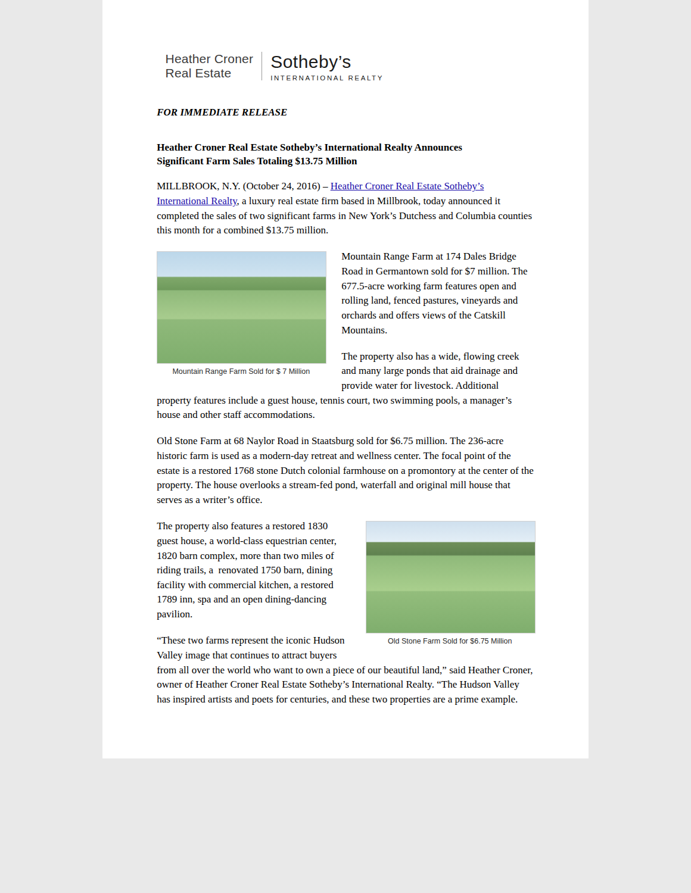Heather Croner
Real Estate
Sotheby’s
INTERNATIONAL REALTY
FOR IMMEDIATE RELEASE
Heather Croner Real Estate Sotheby’s International Realty Announces
Significant Farm Sales Totaling $13.75 Million
MILLBROOK, N.Y. (October 24, 2016) – Heather Croner Real Estate Sotheby’s International Realty, a luxury real estate firm based in Millbrook, today announced it completed the sales of two significant farms in New York’s Dutchess and Columbia counties this month for a combined $13.75 million.
Mountain Range Farm Sold for $ 7 Million
Mountain Range Farm at 174 Dales Bridge Road in Germantown sold for $7 million. The 677.5-acre working farm features open and rolling land, fenced pastures, vineyards and orchards and offers views of the Catskill Mountains.
The property also has a wide, flowing creek and many large ponds that aid drainage and provide water for livestock. Additional property features include a guest house, tennis court, two swimming pools, a manager’s house and other staff accommodations.
Old Stone Farm at 68 Naylor Road in Staatsburg sold for $6.75 million. The 236-acre historic farm is used as a modern-day retreat and wellness center. The focal point of the estate is a restored 1768 stone Dutch colonial farmhouse on a promontory at the center of the property. The house overlooks a stream-fed pond, waterfall and original mill house that serves as a writer’s office.
Old Stone Farm Sold for $6.75 Million
The property also features a restored 1830 guest house, a world-class equestrian center, 1820 barn complex, more than two miles of riding trails, a renovated 1750 barn, dining facility with commercial kitchen, a restored 1789 inn, spa and an open dining-dancing pavilion.
“These two farms represent the iconic Hudson Valley image that continues to attract buyers from all over the world who want to own a piece of our beautiful land,” said Heather Croner, owner of Heather Croner Real Estate Sotheby’s International Realty. “The Hudson Valley has inspired artists and poets for centuries, and these two properties are a prime example.